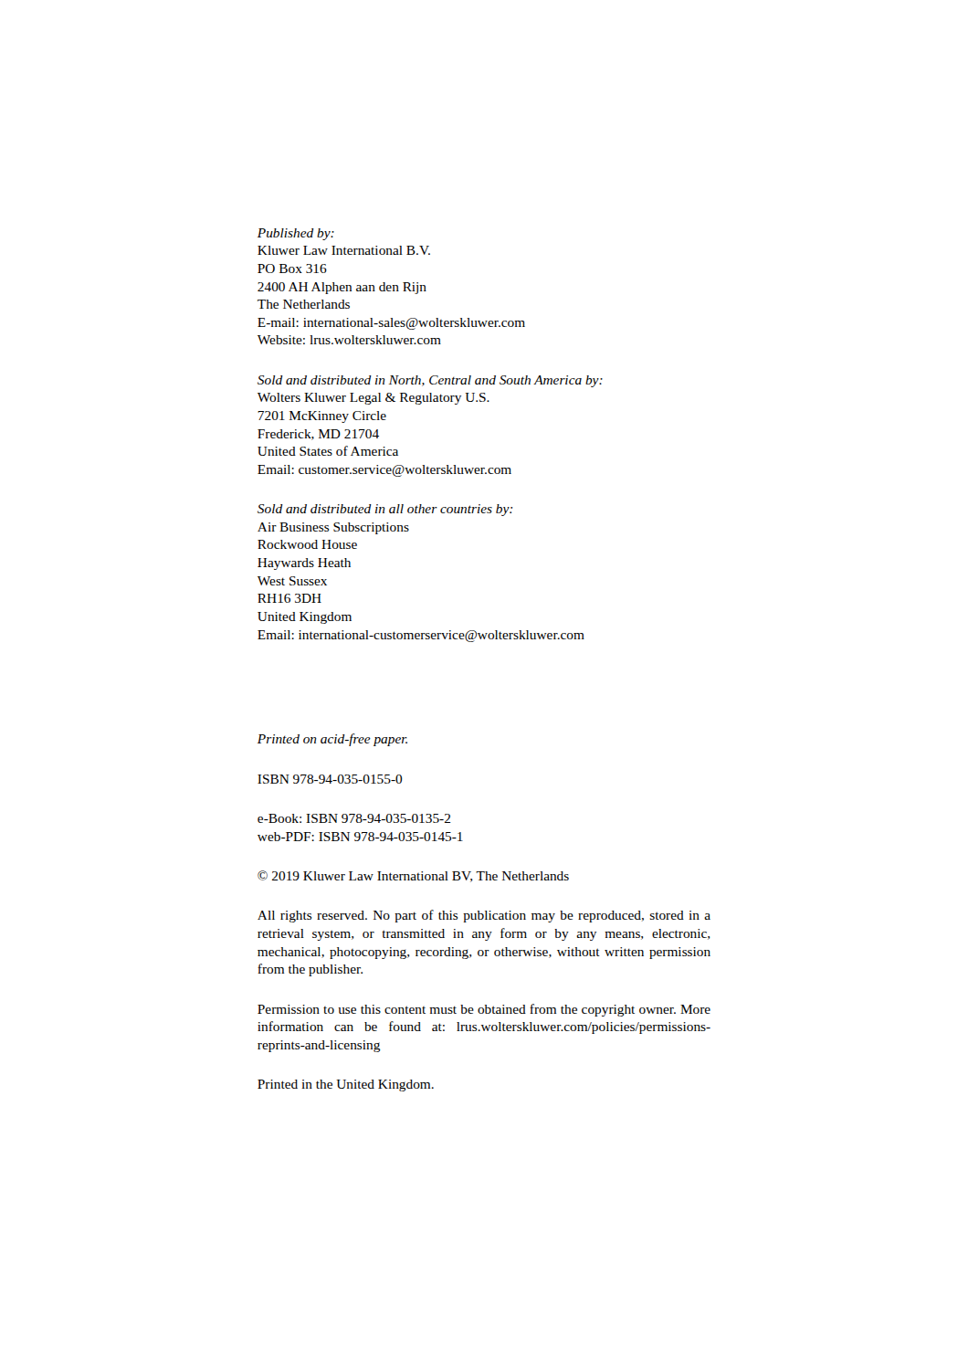Published by:
Kluwer Law International B.V.
PO Box 316
2400 AH Alphen aan den Rijn
The Netherlands
E-mail: international-sales@wolterskluwer.com
Website: lrus.wolterskluwer.com
Sold and distributed in North, Central and South America by:
Wolters Kluwer Legal & Regulatory U.S.
7201 McKinney Circle
Frederick, MD 21704
United States of America
Email: customer.service@wolterskluwer.com
Sold and distributed in all other countries by:
Air Business Subscriptions
Rockwood House
Haywards Heath
West Sussex
RH16 3DH
United Kingdom
Email: international-customerservice@wolterskluwer.com
Printed on acid-free paper.
ISBN 978-94-035-0155-0
e-Book: ISBN 978-94-035-0135-2
web-PDF: ISBN 978-94-035-0145-1
© 2019 Kluwer Law International BV, The Netherlands
All rights reserved. No part of this publication may be reproduced, stored in a retrieval system, or transmitted in any form or by any means, electronic, mechanical, photocopying, recording, or otherwise, without written permission from the publisher.
Permission to use this content must be obtained from the copyright owner. More information can be found at: lrus.wolterskluwer.com/policies/permissions-reprints-and-licensing
Printed in the United Kingdom.